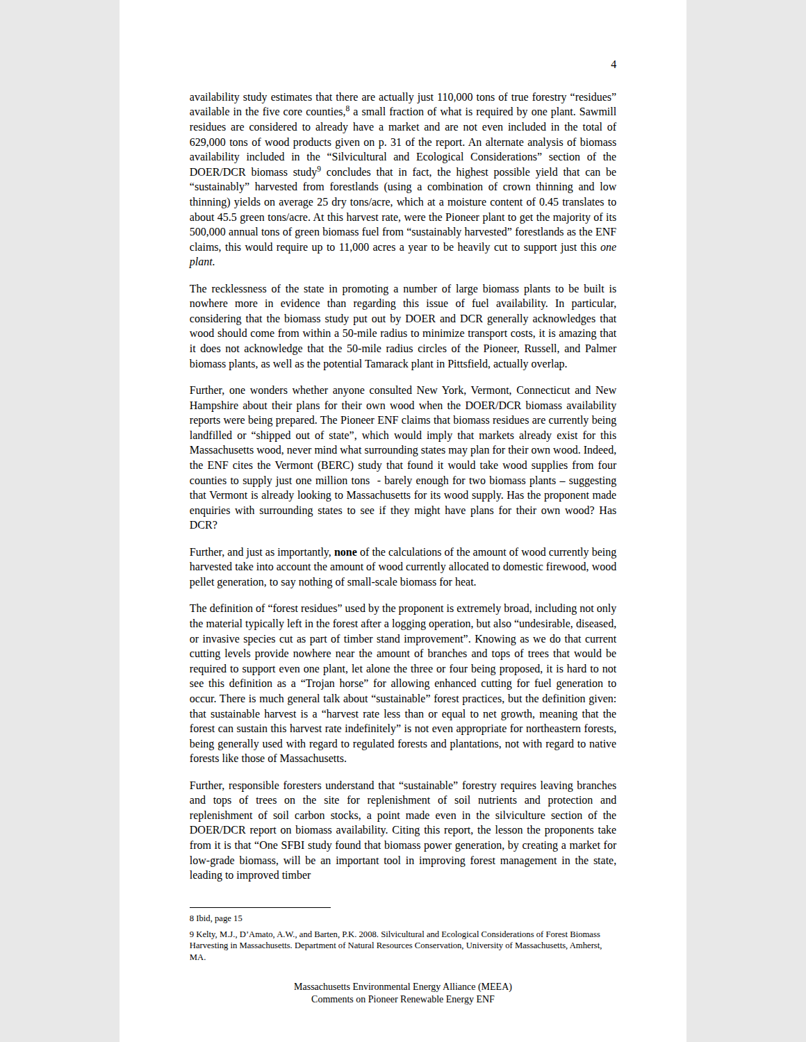4
availability study estimates that there are actually just 110,000 tons of true forestry “residues” available in the five core counties,8 a small fraction of what is required by one plant. Sawmill residues are considered to already have a market and are not even included in the total of 629,000 tons of wood products given on p. 31 of the report. An alternate analysis of biomass availability included in the “Silvicultural and Ecological Considerations” section of the DOER/DCR biomass study9 concludes that in fact, the highest possible yield that can be “sustainably” harvested from forestlands (using a combination of crown thinning and low thinning) yields on average 25 dry tons/acre, which at a moisture content of 0.45 translates to about 45.5 green tons/acre. At this harvest rate, were the Pioneer plant to get the majority of its 500,000 annual tons of green biomass fuel from “sustainably harvested” forestlands as the ENF claims, this would require up to 11,000 acres a year to be heavily cut to support just this one plant.
The recklessness of the state in promoting a number of large biomass plants to be built is nowhere more in evidence than regarding this issue of fuel availability. In particular, considering that the biomass study put out by DOER and DCR generally acknowledges that wood should come from within a 50-mile radius to minimize transport costs, it is amazing that it does not acknowledge that the 50-mile radius circles of the Pioneer, Russell, and Palmer biomass plants, as well as the potential Tamarack plant in Pittsfield, actually overlap.
Further, one wonders whether anyone consulted New York, Vermont, Connecticut and New Hampshire about their plans for their own wood when the DOER/DCR biomass availability reports were being prepared. The Pioneer ENF claims that biomass residues are currently being landfilled or “shipped out of state”, which would imply that markets already exist for this Massachusetts wood, never mind what surrounding states may plan for their own wood. Indeed, the ENF cites the Vermont (BERC) study that found it would take wood supplies from four counties to supply just one million tons - barely enough for two biomass plants – suggesting that Vermont is already looking to Massachusetts for its wood supply. Has the proponent made enquiries with surrounding states to see if they might have plans for their own wood? Has DCR?
Further, and just as importantly, none of the calculations of the amount of wood currently being harvested take into account the amount of wood currently allocated to domestic firewood, wood pellet generation, to say nothing of small-scale biomass for heat.
The definition of “forest residues” used by the proponent is extremely broad, including not only the material typically left in the forest after a logging operation, but also “undesirable, diseased, or invasive species cut as part of timber stand improvement”. Knowing as we do that current cutting levels provide nowhere near the amount of branches and tops of trees that would be required to support even one plant, let alone the three or four being proposed, it is hard to not see this definition as a “Trojan horse” for allowing enhanced cutting for fuel generation to occur. There is much general talk about “sustainable” forest practices, but the definition given: that sustainable harvest is a “harvest rate less than or equal to net growth, meaning that the forest can sustain this harvest rate indefinitely” is not even appropriate for northeastern forests, being generally used with regard to regulated forests and plantations, not with regard to native forests like those of Massachusetts.
Further, responsible foresters understand that “sustainable” forestry requires leaving branches and tops of trees on the site for replenishment of soil nutrients and protection and replenishment of soil carbon stocks, a point made even in the silviculture section of the DOER/DCR report on biomass availability. Citing this report, the lesson the proponents take from it is that “One SFBI study found that biomass power generation, by creating a market for low-grade biomass, will be an important tool in improving forest management in the state, leading to improved timber
8 Ibid, page 15
9 Kelty, M.J., D’Amato, A.W., and Barten, P.K. 2008. Silvicultural and Ecological Considerations of Forest Biomass Harvesting in Massachusetts. Department of Natural Resources Conservation, University of Massachusetts, Amherst, MA.
Massachusetts Environmental Energy Alliance (MEEA)
Comments on Pioneer Renewable Energy ENF